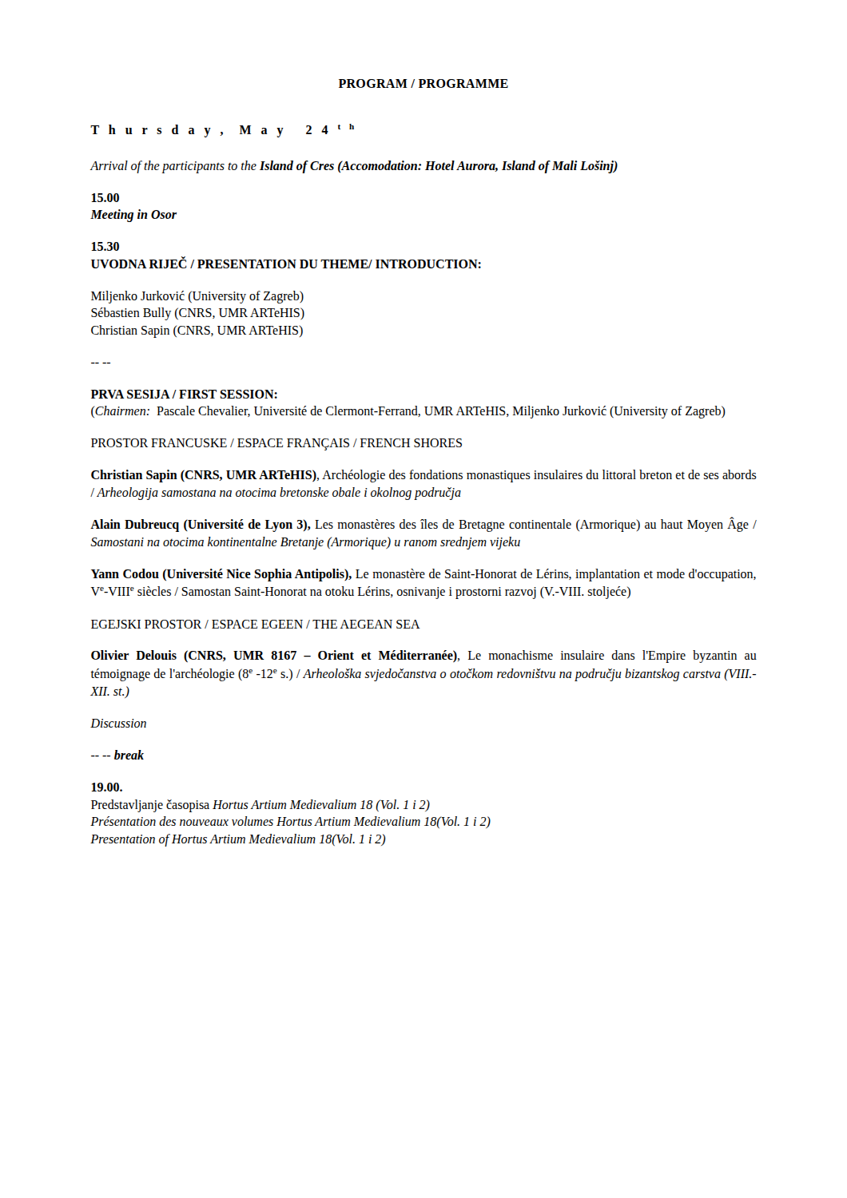PROGRAM / PROGRAMME
T h u r s d a y , M a y 2 4 t h
Arrival of the participants to the Island of Cres (Accomodation: Hotel Aurora, Island of Mali Lošinj)
15.00
Meeting in Osor
15.30
UVODNA RIJEČ / PRESENTATION DU THEME/ INTRODUCTION:
Miljenko Jurković (University of Zagreb)
Sébastien Bully (CNRS, UMR ARTeHIS)
Christian Sapin (CNRS, UMR ARTeHIS)
-- --
PRVA SESIJA / FIRST SESSION:
(Chairmen: Pascale Chevalier, Université de Clermont-Ferrand, UMR ARTeHIS, Miljenko Jurković (University of Zagreb)
PROSTOR FRANCUSKE / ESPACE FRANÇAIS / FRENCH SHORES
Christian Sapin (CNRS, UMR ARTeHIS), Archéologie des fondations monastiques insulaires du littoral breton et de ses abords / Arheologija samostana na otocima bretonske obale i okolnog područja
Alain Dubreucq (Université de Lyon 3), Les monastères des îles de Bretagne continentale (Armorique) au haut Moyen Âge / Samostani na otocima kontinentalne Bretanje (Armorique) u ranom srednjem vijeku
Yann Codou (Université Nice Sophia Antipolis), Le monastère de Saint-Honorat de Lérins, implantation et mode d'occupation, Ve-VIIIe siècles / Samostan Saint-Honorat na otoku Lérins, osnivanje i prostorni razvoj (V.-VIII. stoljeće)
EGEJSKI PROSTOR / ESPACE EGEEN / THE AEGEAN SEA
Olivier Delouis (CNRS, UMR 8167 – Orient et Méditerranée), Le monachisme insulaire dans l'Empire byzantin au témoignage de l'archéologie (8e -12e s.) / Arheološka svjedočanstva o otočkom redovništvu na području bizantskog carstva (VIII.-XII. st.)
Discussion
-- -- break
19.00.
Predstavljanje časopisa Hortus Artium Medievalium 18 (Vol. 1 i 2)
Présentation des nouveaux volumes Hortus Artium Medievalium 18(Vol. 1 i 2)
Presentation of Hortus Artium Medievalium 18(Vol. 1 i 2)